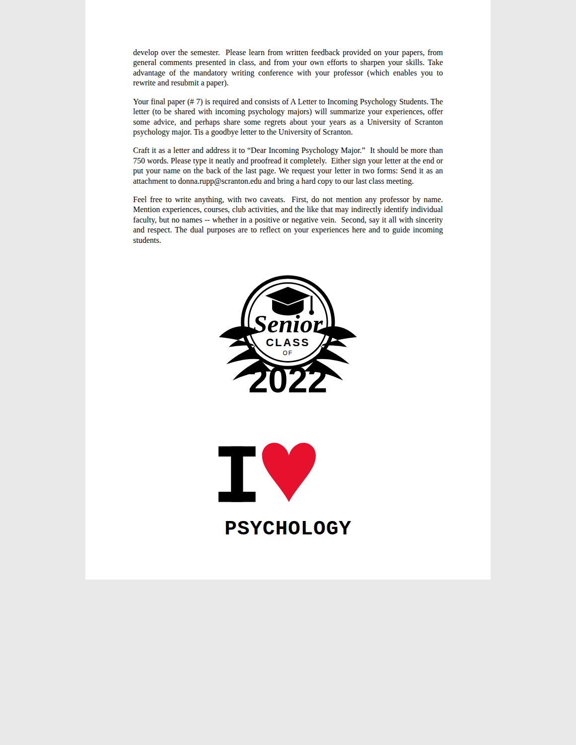develop over the semester. Please learn from written feedback provided on your papers, from general comments presented in class, and from your own efforts to sharpen your skills. Take advantage of the mandatory writing conference with your professor (which enables you to rewrite and resubmit a paper).
Your final paper (# 7) is required and consists of A Letter to Incoming Psychology Students. The letter (to be shared with incoming psychology majors) will summarize your experiences, offer some advice, and perhaps share some regrets about your years as a University of Scranton psychology major. Tis a goodbye letter to the University of Scranton.
Craft it as a letter and address it to “Dear Incoming Psychology Major.” It should be more than 750 words. Please type it neatly and proofread it completely. Either sign your letter at the end or put your name on the back of the last page. We request your letter in two forms: Send it as an attachment to donna.rupp@scranton.edu and bring a hard copy to our last class meeting.
Feel free to write anything, with two caveats. First, do not mention any professor by name. Mention experiences, courses, club activities, and the like that may indirectly identify individual faculty, but no names -- whether in a positive or negative vein. Second, say it all with sincerity and respect. The dual purposes are to reflect on your experiences here and to guide incoming students.
Senior CLASS OF 2022 PSYCHOLOGY